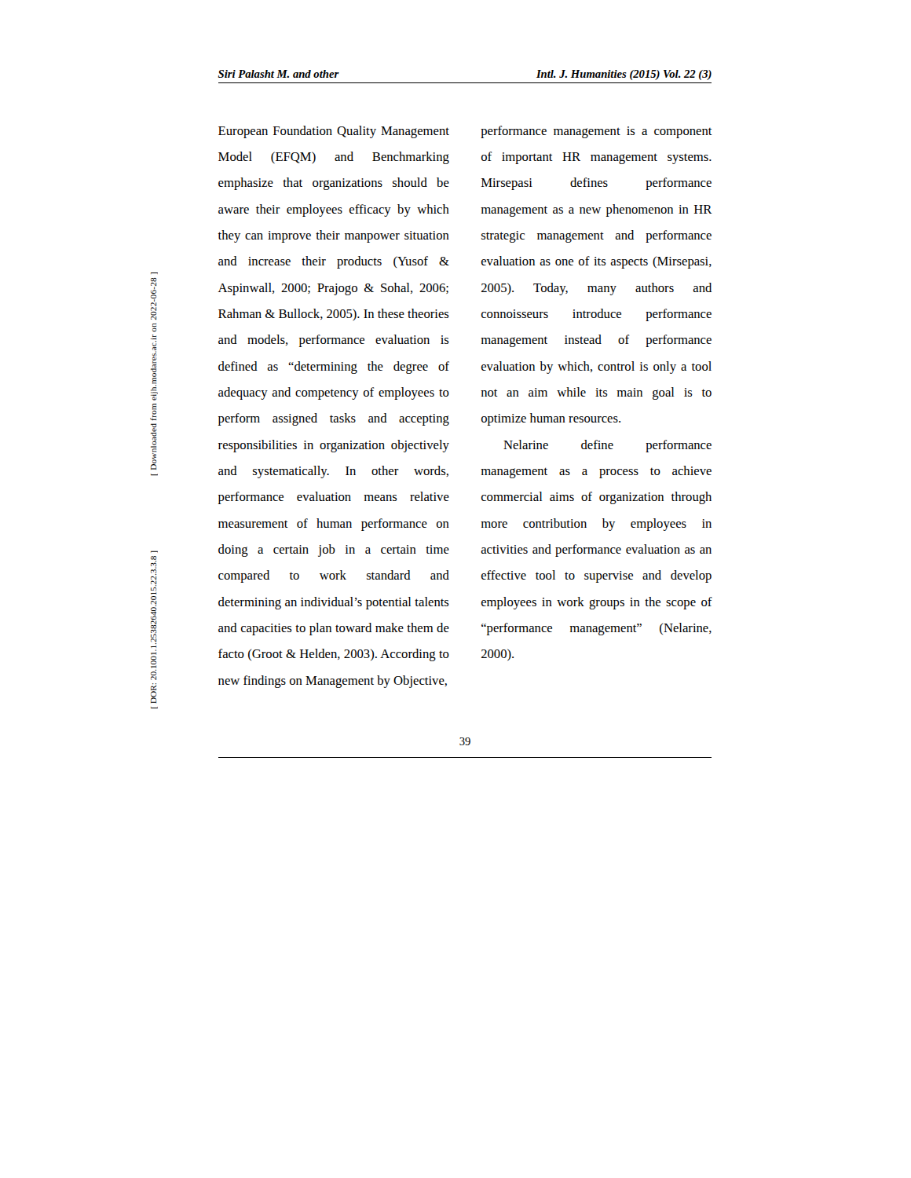[ Downloaded from eijh.modares.ac.ir on 2022-06-28 ]
[ DOR: 20.1001.1.25382640.2015.22.3.3.8 ]
Siri Palasht M. and other Intl. J. Humanities (2015) Vol. 22 (3)
European Foundation Quality Management Model (EFQM) and Benchmarking emphasize that organizations should be aware their employees efficacy by which they can improve their manpower situation and increase their products (Yusof & Aspinwall, 2000; Prajogo & Sohal, 2006; Rahman & Bullock, 2005). In these theories and models, performance evaluation is defined as “determining the degree of adequacy and competency of employees to perform assigned tasks and accepting responsibilities in organization objectively and systematically. In other words, performance evaluation means relative measurement of human performance on doing a certain job in a certain time compared to work standard and determining an individual’s potential talents and capacities to plan toward make them de facto (Groot & Helden, 2003). According to new findings on Management by Objective,
performance management is a component of important HR management systems. Mirsepasi defines performance management as a new phenomenon in HR strategic management and performance evaluation as one of its aspects (Mirsepasi, 2005). Today, many authors and connoisseurs introduce performance management instead of performance evaluation by which, control is only a tool not an aim while its main goal is to optimize human resources.
Nelarine define performance management as a process to achieve commercial aims of organization through more contribution by employees in activities and performance evaluation as an effective tool to supervise and develop employees in work groups in the scope of “performance management” (Nelarine, 2000).
39